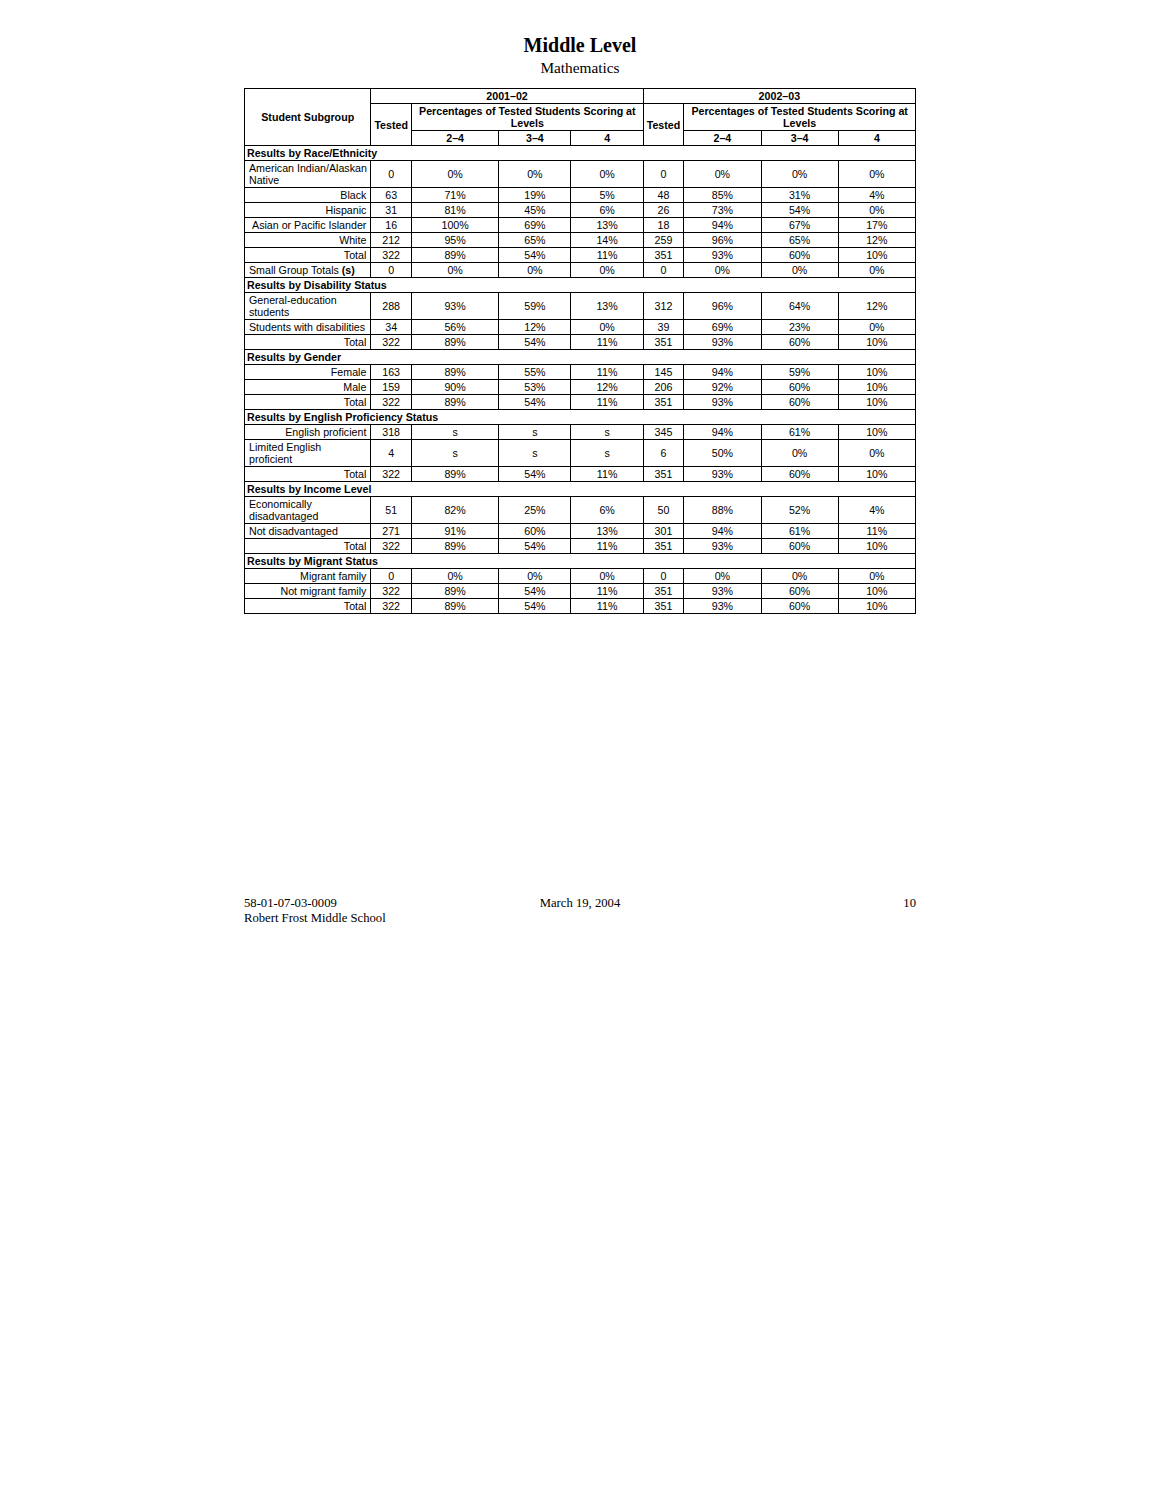Middle Level
Mathematics
| Student Subgroup | 2001–02 | 2002–03 |
| --- | --- | --- |
| Tested | Percentages of Tested Students Scoring at Levels | Tested | Percentages of Tested Students Scoring at Levels |
| 2–4 | 3–4 | 4 | 2–4 | 3–4 | 4 |
| Results by Race/Ethnicity |
| American Indian/Alaskan Native | 0 | 0% | 0% | 0% | 0 | 0% | 0% | 0% |
| Black | 63 | 71% | 19% | 5% | 48 | 85% | 31% | 4% |
| Hispanic | 31 | 81% | 45% | 6% | 26 | 73% | 54% | 0% |
| Asian or Pacific Islander | 16 | 100% | 69% | 13% | 18 | 94% | 67% | 17% |
| White | 212 | 95% | 65% | 14% | 259 | 96% | 65% | 12% |
| Total | 322 | 89% | 54% | 11% | 351 | 93% | 60% | 10% |
| Small Group Totals (s) | 0 | 0% | 0% | 0% | 0 | 0% | 0% | 0% |
| Results by Disability Status |
| General-education students | 288 | 93% | 59% | 13% | 312 | 96% | 64% | 12% |
| Students with disabilities | 34 | 56% | 12% | 0% | 39 | 69% | 23% | 0% |
| Total | 322 | 89% | 54% | 11% | 351 | 93% | 60% | 10% |
| Results by Gender |
| Female | 163 | 89% | 55% | 11% | 145 | 94% | 59% | 10% |
| Male | 159 | 90% | 53% | 12% | 206 | 92% | 60% | 10% |
| Total | 322 | 89% | 54% | 11% | 351 | 93% | 60% | 10% |
| Results by English Proficiency Status |
| English proficient | 318 | s | s | s | 345 | 94% | 61% | 10% |
| Limited English proficient | 4 | s | s | s | 6 | 50% | 0% | 0% |
| Total | 322 | 89% | 54% | 11% | 351 | 93% | 60% | 10% |
| Results by Income Level |
| Economically disadvantaged | 51 | 82% | 25% | 6% | 50 | 88% | 52% | 4% |
| Not disadvantaged | 271 | 91% | 60% | 13% | 301 | 94% | 61% | 11% |
| Total | 322 | 89% | 54% | 11% | 351 | 93% | 60% | 10% |
| Results by Migrant Status |
| Migrant family | 0 | 0% | 0% | 0% | 0 | 0% | 0% | 0% |
| Not migrant family | 322 | 89% | 54% | 11% | 351 | 93% | 60% | 10% |
| Total | 322 | 89% | 54% | 11% | 351 | 93% | 60% | 10% |
| 58-01-07-03-0009 | March 19, 2004 | 10 |
| Robert Frost Middle School | | |